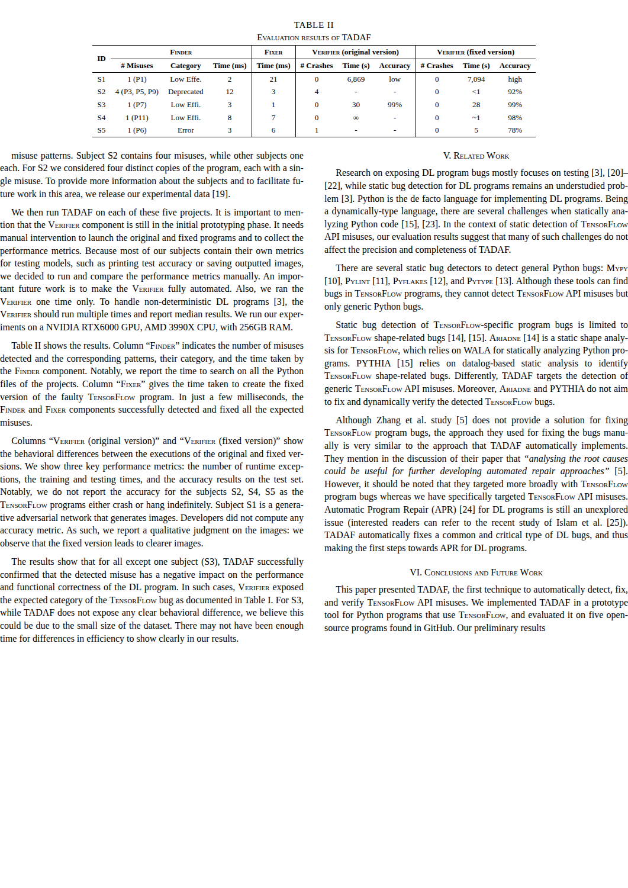TABLE II
Evaluation results of TADAF
| ID | Finder | Fixer | Verifier (original version) | Verifier (fixed version) |
| --- | --- | --- | --- | --- |
| # Misuses | Category | Time (ms) | Time (ms) | # Crashes | Time (s) | Accuracy | # Crashes | Time (s) | Accuracy |
| S1 | 1 (P1) | Low Effe. | 2 | 21 | 0 | 6,869 | low | 0 | 7,094 | high |
| S2 | 4 (P3, P5, P9) | Deprecated | 12 | 3 | 4 | - | - | 0 | <1 | 92% |
| S3 | 1 (P7) | Low Effi. | 3 | 1 | 0 | 30 | 99% | 0 | 28 | 99% |
| S4 | 1 (P11) | Low Effi. | 8 | 7 | 0 | ∞ | - | 0 | ~1 | 98% |
| S5 | 1 (P6) | Error | 3 | 6 | 1 | - | - | 0 | 5 | 78% |
misuse patterns. Subject S2 contains four misuses, while other subjects one each. For S2 we considered four distinct copies of the program, each with a single misuse. To provide more information about the subjects and to facilitate future work in this area, we release our experimental data [19].
We then run TADAF on each of these five projects. It is important to mention that the Verifier component is still in the initial prototyping phase. It needs manual intervention to launch the original and fixed programs and to collect the performance metrics. Because most of our subjects contain their own metrics for testing models, such as printing test accuracy or saving outputted images, we decided to run and compare the performance metrics manually. An important future work is to make the Verifier fully automated. Also, we ran the Verifier one time only. To handle non-deterministic DL programs [3], the Verifier should run multiple times and report median results. We run our experiments on a NVIDIA RTX6000 GPU, AMD 3990X CPU, with 256GB RAM.
Table II shows the results. Column “Finder” indicates the number of misuses detected and the corresponding patterns, their category, and the time taken by the Finder component. Notably, we report the time to search on all the Python files of the projects. Column “Fixer” gives the time taken to create the fixed version of the faulty TensorFlow program. In just a few milliseconds, the Finder and Fixer components successfully detected and fixed all the expected misuses.
Columns “Verifier (original version)” and “Verifier (fixed version)” show the behavioral differences between the executions of the original and fixed versions. We show three key performance metrics: the number of runtime exceptions, the training and testing times, and the accuracy results on the test set. Notably, we do not report the accuracy for the subjects S2, S4, S5 as the TensorFlow programs either crash or hang indefinitely. Subject S1 is a generative adversarial network that generates images. Developers did not compute any accuracy metric. As such, we report a qualitative judgment on the images: we observe that the fixed version leads to clearer images.
The results show that for all except one subject (S3), TADAF successfully confirmed that the detected misuse has a negative impact on the performance and functional correctness of the DL program. In such cases, Verifier exposed the expected category of the TensorFlow bug as documented in Table I. For S3, while TADAF does not expose any clear behavioral difference, we believe this could be due to the small size of the dataset. There may not have been enough time for differences in efficiency to show clearly in our results.
V. Related Work
Research on exposing DL program bugs mostly focuses on testing [3], [20]–[22], while static bug detection for DL programs remains an understudied problem [3]. Python is the de facto language for implementing DL programs. Being a dynamically-type language, there are several challenges when statically analyzing Python code [15], [23]. In the context of static detection of TensorFlow API misuses, our evaluation results suggest that many of such challenges do not affect the precision and completeness of TADAF.
There are several static bug detectors to detect general Python bugs: Mypy [10], Pylint [11], Pyflakes [12], and Pytype [13]. Although these tools can find bugs in TensorFlow programs, they cannot detect TensorFlow API misuses but only generic Python bugs.
Static bug detection of TensorFlow-specific program bugs is limited to TensorFlow shape-related bugs [14], [15]. Ariadne [14] is a static shape analysis for TensorFlow, which relies on WALA for statically analyzing Python programs. PYTHIA [15] relies on datalog-based static analysis to identify TensorFlow shape-related bugs. Differently, TADAF targets the detection of generic TensorFlow API misuses. Moreover, Ariadne and PYTHIA do not aim to fix and dynamically verify the detected TensorFlow bugs.
Although Zhang et al. study [5] does not provide a solution for fixing TensorFlow program bugs, the approach they used for fixing the bugs manually is very similar to the approach that TADAF automatically implements. They mention in the discussion of their paper that “analysing the root causes could be useful for further developing automated repair approaches” [5]. However, it should be noted that they targeted more broadly with TensorFlow program bugs whereas we have specifically targeted TensorFlow API misuses. Automatic Program Repair (APR) [24] for DL programs is still an unexplored issue (interested readers can refer to the recent study of Islam et al. [25]). TADAF automatically fixes a common and critical type of DL bugs, and thus making the first steps towards APR for DL programs.
VI. Conclusions and Future Work
This paper presented TADAF, the first technique to automatically detect, fix, and verify TensorFlow API misuses. We implemented TADAF in a prototype tool for Python programs that use TensorFlow, and evaluated it on five open-source programs found in GitHub. Our preliminary results